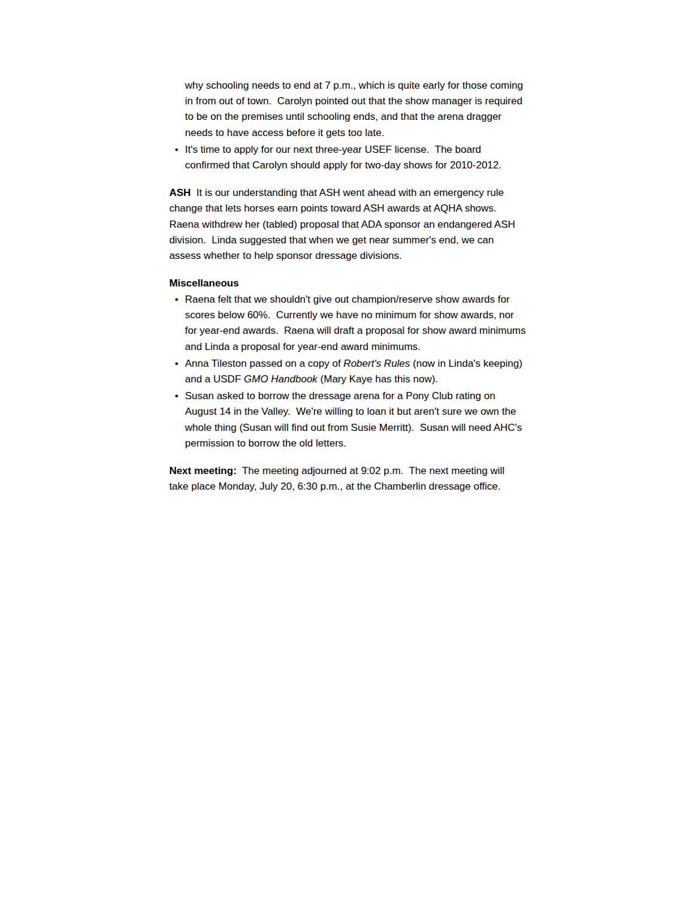why schooling needs to end at 7 p.m., which is quite early for those coming in from out of town. Carolyn pointed out that the show manager is required to be on the premises until schooling ends, and that the arena dragger needs to have access before it gets too late.
It's time to apply for our next three-year USEF license. The board confirmed that Carolyn should apply for two-day shows for 2010-2012.
ASH It is our understanding that ASH went ahead with an emergency rule change that lets horses earn points toward ASH awards at AQHA shows. Raena withdrew her (tabled) proposal that ADA sponsor an endangered ASH division. Linda suggested that when we get near summer's end, we can assess whether to help sponsor dressage divisions.
Miscellaneous
Raena felt that we shouldn't give out champion/reserve show awards for scores below 60%. Currently we have no minimum for show awards, nor for year-end awards. Raena will draft a proposal for show award minimums and Linda a proposal for year-end award minimums.
Anna Tileston passed on a copy of Robert's Rules (now in Linda's keeping) and a USDF GMO Handbook (Mary Kaye has this now).
Susan asked to borrow the dressage arena for a Pony Club rating on August 14 in the Valley. We're willing to loan it but aren't sure we own the whole thing (Susan will find out from Susie Merritt). Susan will need AHC's permission to borrow the old letters.
Next meeting: The meeting adjourned at 9:02 p.m. The next meeting will take place Monday, July 20, 6:30 p.m., at the Chamberlin dressage office.